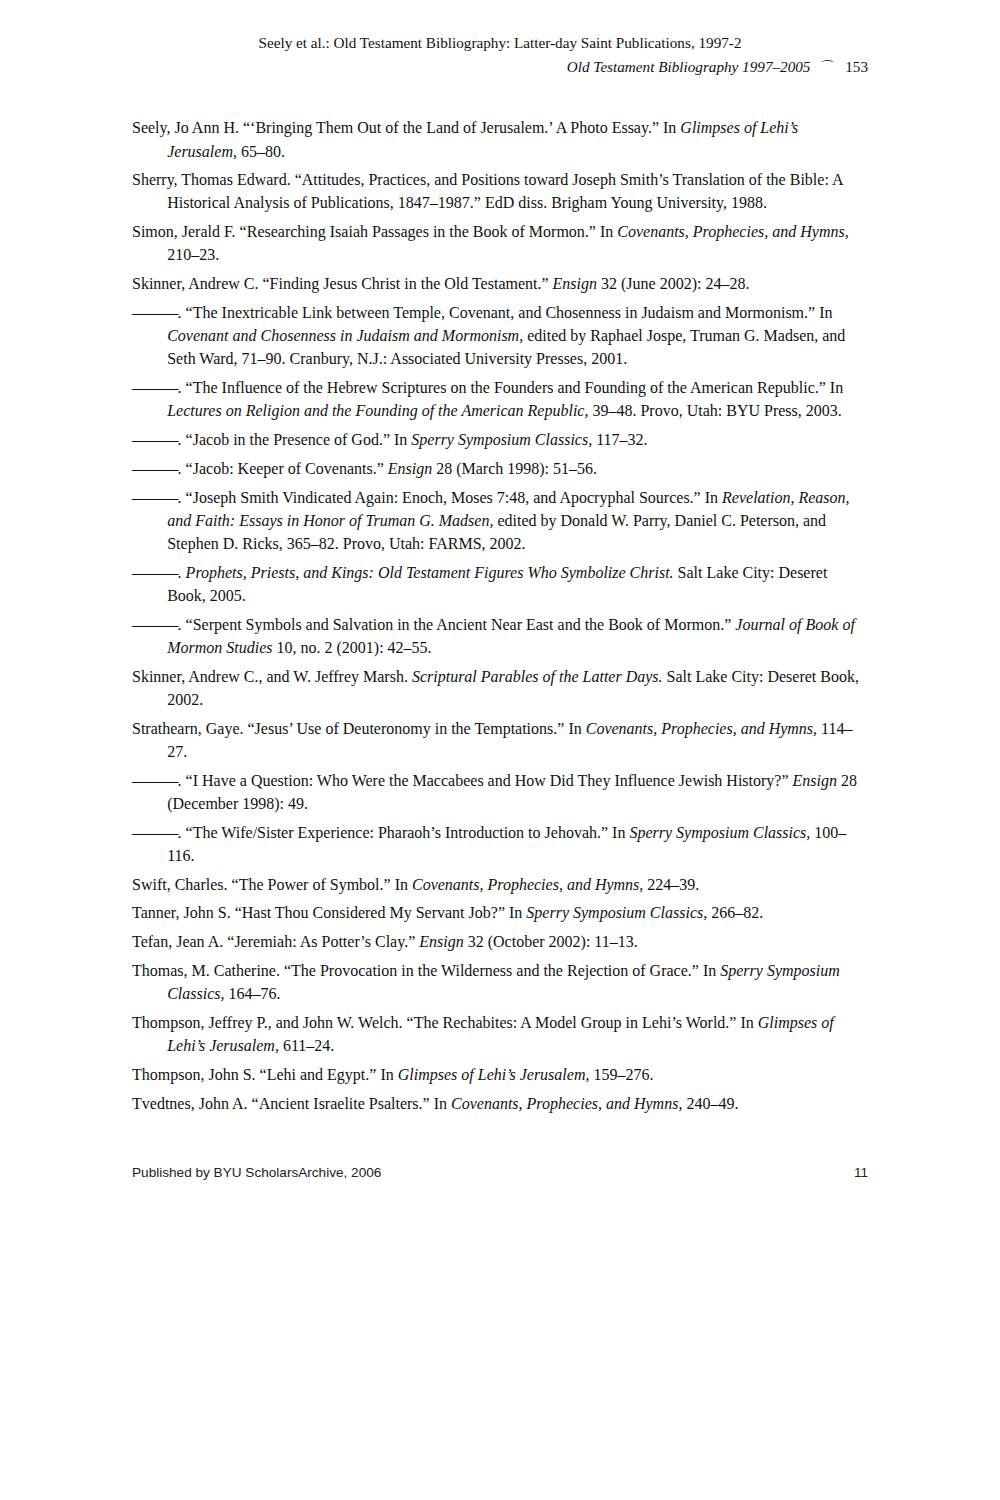Seely et al.: Old Testament Bibliography: Latter-day Saint Publications, 1997-2
Old Testament Bibliography 1997–2005 ⌒ 153
Bibliography entries
Seely, Jo Ann H. “‘Bringing Them Out of the Land of Jerusalem.’ A Photo Essay.” In Glimpses of Lehi’s Jerusalem, 65–80.
Sherry, Thomas Edward. “Attitudes, Practices, and Positions toward Joseph Smith’s Translation of the Bible: A Historical Analysis of Publications, 1847–1987.” EdD diss. Brigham Young University, 1988.
Simon, Jerald F. “Researching Isaiah Passages in the Book of Mormon.” In Covenants, Prophecies, and Hymns, 210–23.
Skinner, Andrew C. “Finding Jesus Christ in the Old Testament.” Ensign 32 (June 2002): 24–28.
———. “The Inextricable Link between Temple, Covenant, and Chosenness in Judaism and Mormonism.” In Covenant and Chosenness in Judaism and Mormonism, edited by Raphael Jospe, Truman G. Madsen, and Seth Ward, 71–90. Cranbury, N.J.: Associated University Presses, 2001.
———. “The Influence of the Hebrew Scriptures on the Founders and Founding of the American Republic.” In Lectures on Religion and the Founding of the American Republic, 39–48. Provo, Utah: BYU Press, 2003.
———. “Jacob in the Presence of God.” In Sperry Symposium Classics, 117–32.
———. “Jacob: Keeper of Covenants.” Ensign 28 (March 1998): 51–56.
———. “Joseph Smith Vindicated Again: Enoch, Moses 7:48, and Apocryphal Sources.” In Revelation, Reason, and Faith: Essays in Honor of Truman G. Madsen, edited by Donald W. Parry, Daniel C. Peterson, and Stephen D. Ricks, 365–82. Provo, Utah: FARMS, 2002.
———. Prophets, Priests, and Kings: Old Testament Figures Who Symbolize Christ. Salt Lake City: Deseret Book, 2005.
———. “Serpent Symbols and Salvation in the Ancient Near East and the Book of Mormon.” Journal of Book of Mormon Studies 10, no. 2 (2001): 42–55.
Skinner, Andrew C., and W. Jeffrey Marsh. Scriptural Parables of the Latter Days. Salt Lake City: Deseret Book, 2002.
Strathearn, Gaye. “Jesus’ Use of Deuteronomy in the Temptations.” In Covenants, Prophecies, and Hymns, 114–27.
———. “I Have a Question: Who Were the Maccabees and How Did They Influence Jewish History?” Ensign 28 (December 1998): 49.
———. “The Wife/Sister Experience: Pharaoh’s Introduction to Jehovah.” In Sperry Symposium Classics, 100–116.
Swift, Charles. “The Power of Symbol.” In Covenants, Prophecies, and Hymns, 224–39.
Tanner, John S. “Hast Thou Considered My Servant Job?” In Sperry Symposium Classics, 266–82.
Tefan, Jean A. “Jeremiah: As Potter’s Clay.” Ensign 32 (October 2002): 11–13.
Thomas, M. Catherine. “The Provocation in the Wilderness and the Rejection of Grace.” In Sperry Symposium Classics, 164–76.
Thompson, Jeffrey P., and John W. Welch. “The Rechabites: A Model Group in Lehi’s World.” In Glimpses of Lehi’s Jerusalem, 611–24.
Thompson, John S. “Lehi and Egypt.” In Glimpses of Lehi’s Jerusalem, 159–276.
Tvedtnes, John A. “Ancient Israelite Psalters.” In Covenants, Prophecies, and Hymns, 240–49.
Published by BYU ScholarsArchive, 2006 11